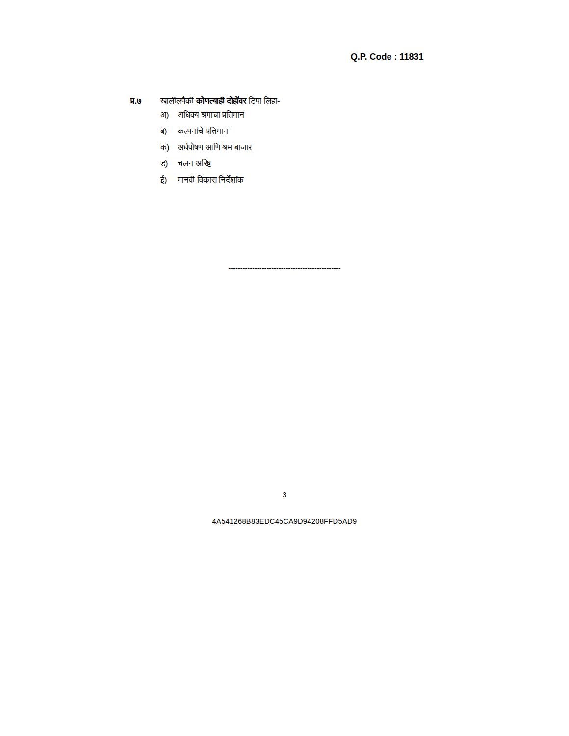Q.P. Code : 11831
प्र.७
खालीलपैकी कोणत्याही दोहोंवर टिपा लिहा-
अ) अधिक्य श्रमाचा प्रतिमान
ब) कल्पनांचे प्रतिमान
क) अर्धपोषण आणि श्रम बाजार
ड) चलन अरिष्ट
ई) मानवी विकास निर्देशांक
-----------------------------------------------
3
4A541268B83EDC45CA9D94208FFD5AD9